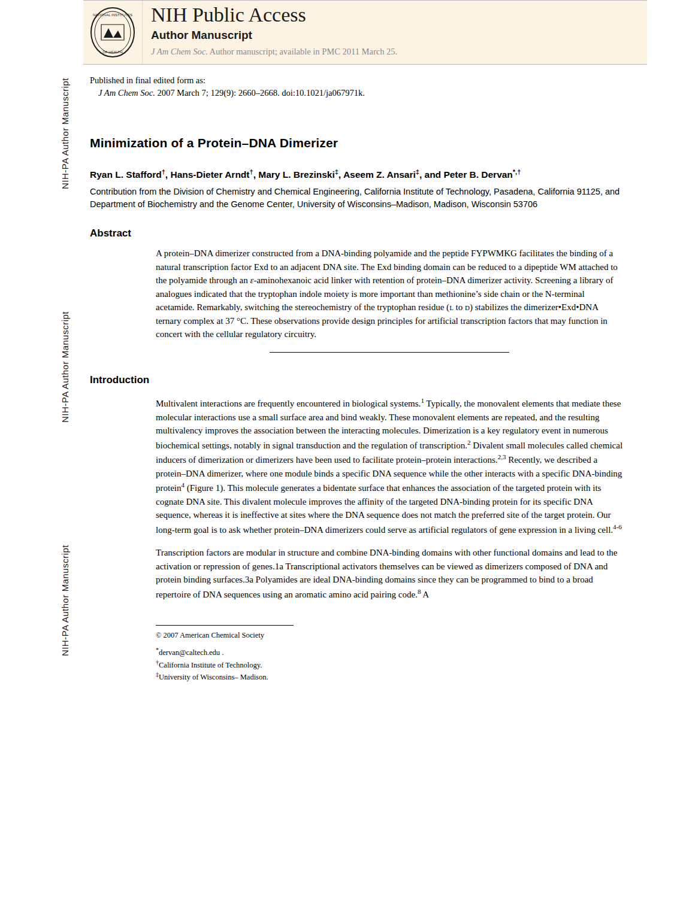NIH-PA Author Manuscript
NIH-PA Author Manuscript
NIH-PA Author Manuscript
NATIONAL INSTITUTES OF HEALTH
NIH Public Access
Author Manuscript
J Am Chem Soc. Author manuscript; available in PMC 2011 March 25.
Published in final edited form as:
J Am Chem Soc. 2007 March 7; 129(9): 2660–2668. doi:10.1021/ja067971k.
Minimization of a Protein–DNA Dimerizer
Ryan L. Stafford†, Hans-Dieter Arndt†, Mary L. Brezinski‡, Aseem Z. Ansari‡, and Peter B. Dervan*,†
Contribution from the Division of Chemistry and Chemical Engineering, California Institute of Technology, Pasadena, California 91125, and Department of Biochemistry and the Genome Center, University of Wisconsins–Madison, Madison, Wisconsin 53706
Abstract
A protein–DNA dimerizer constructed from a DNA-binding polyamide and the peptide FYPWMKG facilitates the binding of a natural transcription factor Exd to an adjacent DNA site. The Exd binding domain can be reduced to a dipeptide WM attached to the polyamide through an ε-aminohexanoic acid linker with retention of protein–DNA dimerizer activity. Screening a library of analogues indicated that the tryptophan indole moiety is more important than methionine’s side chain or the N-terminal acetamide. Remarkably, switching the stereochemistry of the tryptophan residue (l to d) stabilizes the dimerizer•Exd•DNA ternary complex at 37 °C. These observations provide design principles for artificial transcription factors that may function in concert with the cellular regulatory circuitry.
Introduction
Multivalent interactions are frequently encountered in biological systems.1 Typically, the monovalent elements that mediate these molecular interactions use a small surface area and bind weakly. These monovalent elements are repeated, and the resulting multivalency improves the association between the interacting molecules. Dimerization is a key regulatory event in numerous biochemical settings, notably in signal transduction and the regulation of transcription.2 Divalent small molecules called chemical inducers of dimerization or dimerizers have been used to facilitate protein–protein interactions.2,3 Recently, we described a protein–DNA dimerizer, where one module binds a specific DNA sequence while the other interacts with a specific DNA-binding protein4 (Figure 1). This molecule generates a bidentate surface that enhances the association of the targeted protein with its cognate DNA site. This divalent molecule improves the affinity of the targeted DNA-binding protein for its specific DNA sequence, whereas it is ineffective at sites where the DNA sequence does not match the preferred site of the target protein. Our long-term goal is to ask whether protein–DNA dimerizers could serve as artificial regulators of gene expression in a living cell.4-6
Transcription factors are modular in structure and combine DNA-binding domains with other functional domains and lead to the activation or repression of genes.1a Transcriptional activators themselves can be viewed as dimerizers composed of DNA and protein binding surfaces.3a Polyamides are ideal DNA-binding domains since they can be programmed to bind to a broad repertoire of DNA sequences using an aromatic amino acid pairing code.8 A
© 2007 American Chemical Society
*dervan@caltech.edu .
†California Institute of Technology.
‡University of Wisconsins– Madison.